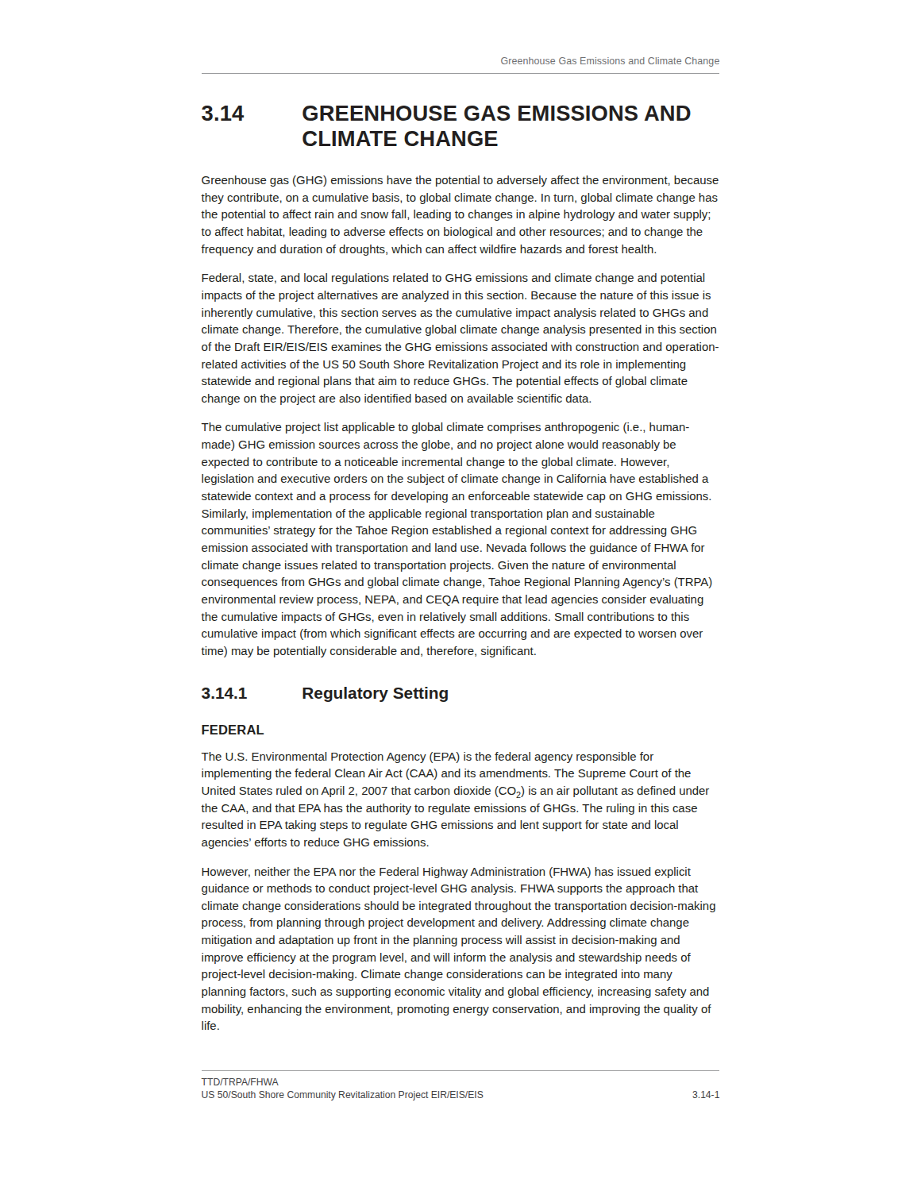Greenhouse Gas Emissions and Climate Change
3.14 GREENHOUSE GAS EMISSIONS AND CLIMATE CHANGE
Greenhouse gas (GHG) emissions have the potential to adversely affect the environment, because they contribute, on a cumulative basis, to global climate change. In turn, global climate change has the potential to affect rain and snow fall, leading to changes in alpine hydrology and water supply; to affect habitat, leading to adverse effects on biological and other resources; and to change the frequency and duration of droughts, which can affect wildfire hazards and forest health.
Federal, state, and local regulations related to GHG emissions and climate change and potential impacts of the project alternatives are analyzed in this section. Because the nature of this issue is inherently cumulative, this section serves as the cumulative impact analysis related to GHGs and climate change. Therefore, the cumulative global climate change analysis presented in this section of the Draft EIR/EIS/EIS examines the GHG emissions associated with construction and operation-related activities of the US 50 South Shore Revitalization Project and its role in implementing statewide and regional plans that aim to reduce GHGs. The potential effects of global climate change on the project are also identified based on available scientific data.
The cumulative project list applicable to global climate comprises anthropogenic (i.e., human-made) GHG emission sources across the globe, and no project alone would reasonably be expected to contribute to a noticeable incremental change to the global climate. However, legislation and executive orders on the subject of climate change in California have established a statewide context and a process for developing an enforceable statewide cap on GHG emissions. Similarly, implementation of the applicable regional transportation plan and sustainable communities’ strategy for the Tahoe Region established a regional context for addressing GHG emission associated with transportation and land use. Nevada follows the guidance of FHWA for climate change issues related to transportation projects. Given the nature of environmental consequences from GHGs and global climate change, Tahoe Regional Planning Agency’s (TRPA) environmental review process, NEPA, and CEQA require that lead agencies consider evaluating the cumulative impacts of GHGs, even in relatively small additions. Small contributions to this cumulative impact (from which significant effects are occurring and are expected to worsen over time) may be potentially considerable and, therefore, significant.
3.14.1 Regulatory Setting
FEDERAL
The U.S. Environmental Protection Agency (EPA) is the federal agency responsible for implementing the federal Clean Air Act (CAA) and its amendments. The Supreme Court of the United States ruled on April 2, 2007 that carbon dioxide (CO2) is an air pollutant as defined under the CAA, and that EPA has the authority to regulate emissions of GHGs. The ruling in this case resulted in EPA taking steps to regulate GHG emissions and lent support for state and local agencies’ efforts to reduce GHG emissions.
However, neither the EPA nor the Federal Highway Administration (FHWA) has issued explicit guidance or methods to conduct project-level GHG analysis. FHWA supports the approach that climate change considerations should be integrated throughout the transportation decision-making process, from planning through project development and delivery. Addressing climate change mitigation and adaptation up front in the planning process will assist in decision-making and improve efficiency at the program level, and will inform the analysis and stewardship needs of project-level decision-making. Climate change considerations can be integrated into many planning factors, such as supporting economic vitality and global efficiency, increasing safety and mobility, enhancing the environment, promoting energy conservation, and improving the quality of life.
TTD/TRPA/FHWA
US 50/South Shore Community Revitalization Project EIR/EIS/EIS
3.14-1